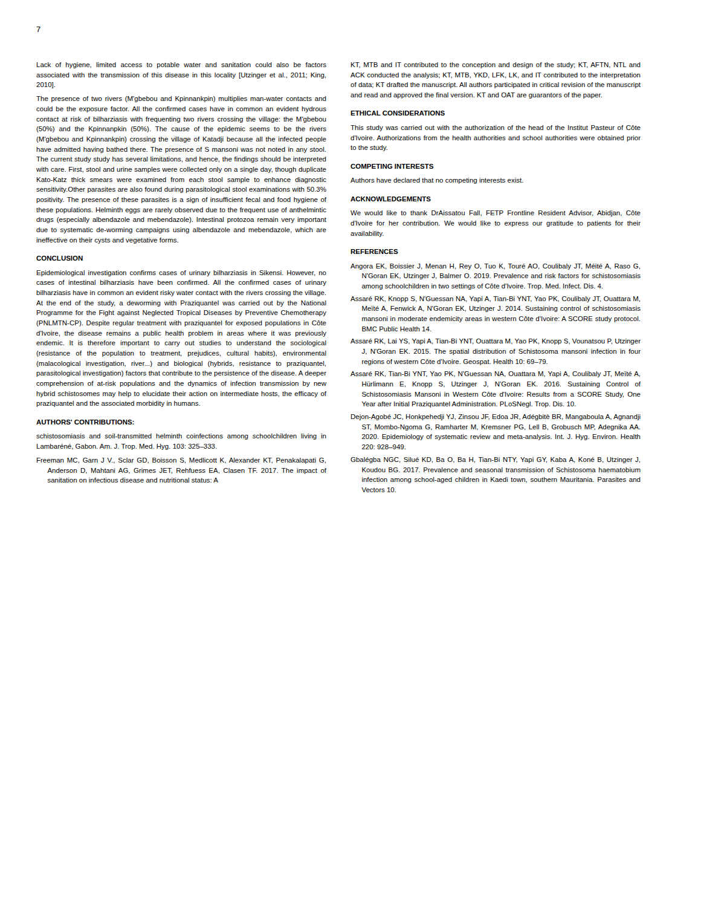7
Lack of hygiene, limited access to potable water and sanitation could also be factors associated with the transmission of this disease in this locality [Utzinger et al., 2011; King, 2010].
The presence of two rivers (M'gbebou and Kpinnankpin) multiplies man-water contacts and could be the exposure factor. All the confirmed cases have in common an evident hydrous contact at risk of bilharziasis with frequenting two rivers crossing the village: the M'gbebou (50%) and the Kpinnanpkin (50%). The cause of the epidemic seems to be the rivers (M'gbebou and Kpinnankpin) crossing the village of Katadji because all the infected people have admitted having bathed there. The presence of S mansoni was not noted in any stool. The current study study has several limitations, and hence, the findings should be interpreted with care. First, stool and urine samples were collected only on a single day, though duplicate Kato-Katz thick smears were examined from each stool sample to enhance diagnostic sensitivity.Other parasites are also found during parasitological stool examinations with 50.3% positivity. The presence of these parasites is a sign of insufficient fecal and food hygiene of these populations. Helminth eggs are rarely observed due to the frequent use of anthelmintic drugs (especially albendazole and mebendazole). Intestinal protozoa remain very important due to systematic de-worming campaigns using albendazole and mebendazole, which are ineffective on their cysts and vegetative forms.
Conclusion
Epidemiological investigation confirms cases of urinary bilharziasis in Sikensi. However, no cases of intestinal bilharziasis have been confirmed. All the confirmed cases of urinary bilharziasis have in common an evident risky water contact with the rivers crossing the village. At the end of the study, a deworming with Praziquantel was carried out by the National Programme for the Fight against Neglected Tropical Diseases by Preventive Chemotherapy (PNLMTN-CP). Despite regular treatment with praziquantel for exposed populations in Côte d'Ivoire, the disease remains a public health problem in areas where it was previously endemic. It is therefore important to carry out studies to understand the sociological (resistance of the population to treatment, prejudices, cultural habits), environmental (malacological investigation, river...) and biological (hybrids, resistance to praziquantel, parasitological investigation) factors that contribute to the persistence of the disease. A deeper comprehension of at-risk populations and the dynamics of infection transmission by new hybrid schistosomes may help to elucidate their action on intermediate hosts, the efficacy of praziquantel and the associated morbidity in humans.
Authors' Contributions:
schistosomiasis and soil-transmitted helminth coinfections among schoolchildren living in Lambaréné, Gabon. Am. J. Trop. Med. Hyg. 103: 325–333.
Freeman MC, Garn J V., Sclar GD, Boisson S, Medlicott K, Alexander KT, Penakalapati G, Anderson D, Mahtani AG, Grimes JET, Rehfuess EA, Clasen TF. 2017. The impact of sanitation on infectious disease and nutritional status: A
KT, MTB and IT contributed to the conception and design of the study; KT, AFTN, NTL and ACK conducted the analysis; KT, MTB, YKD, LFK, LK, and IT contributed to the interpretation of data; KT drafted the manuscript. All authors participated in critical revision of the manuscript and read and approved the final version. KT and OAT are guarantors of the paper.
Ethical Considerations
This study was carried out with the authorization of the head of the Institut Pasteur of Côte d'Ivoire. Authorizations from the health authorities and school authorities were obtained prior to the study.
Competing Interests
Authors have declared that no competing interests exist.
Acknowledgements
We would like to thank DrAissatou Fall, FETP Frontline Resident Advisor, Abidjan, Côte d'Ivoire for her contribution. We would like to express our gratitude to patients for their availability.
References
Angora EK, Boissier J, Menan H, Rey O, Tuo K, Touré AO, Coulibaly JT, Méité A, Raso G, N'Goran EK, Utzinger J, Balmer O. 2019. Prevalence and risk factors for schistosomiasis among schoolchildren in two settings of Côte d'Ivoire. Trop. Med. Infect. Dis. 4.
Assaré RK, Knopp S, N'Guessan NA, Yapi A, Tian-Bi YNT, Yao PK, Coulibaly JT, Ouattara M, Meïté A, Fenwick A, N'Goran EK, Utzinger J. 2014. Sustaining control of schistosomiasis mansoni in moderate endemicity areas in western Côte d'Ivoire: A SCORE study protocol. BMC Public Health 14.
Assaré RK, Lai YS, Yapi A, Tian-Bi YNT, Ouattara M, Yao PK, Knopp S, Vounatsou P, Utzinger J, N'Goran EK. 2015. The spatial distribution of Schistosoma mansoni infection in four regions of western Côte d'Ivoire. Geospat. Health 10: 69–79.
Assaré RK, Tian-Bi YNT, Yao PK, N'Guessan NA, Ouattara M, Yapi A, Coulibaly JT, Meïté A, Hürlimann E, Knopp S, Utzinger J, N'Goran EK. 2016. Sustaining Control of Schistosomiasis Mansoni in Western Côte d'Ivoire: Results from a SCORE Study, One Year after Initial Praziquantel Administration. PLoSNegl. Trop. Dis. 10.
Dejon-Agobé JC, Honkpehedji YJ, Zinsou JF, Edoa JR, Adégbitè BR, Mangaboula A, Agnandji ST, Mombo-Ngoma G, Ramharter M, Kremsner PG, Lell B, Grobusch MP, Adegnika AA. 2020. Epidemiology of systematic review and meta-analysis. Int. J. Hyg. Environ. Health 220: 928–949.
Gbalégba NGC, Silué KD, Ba O, Ba H, Tian-Bi NTY, Yapi GY, Kaba A, Koné B, Utzinger J, Koudou BG. 2017. Prevalence and seasonal transmission of Schistosoma haematobium infection among school-aged children in Kaedi town, southern Mauritania. Parasites and Vectors 10.